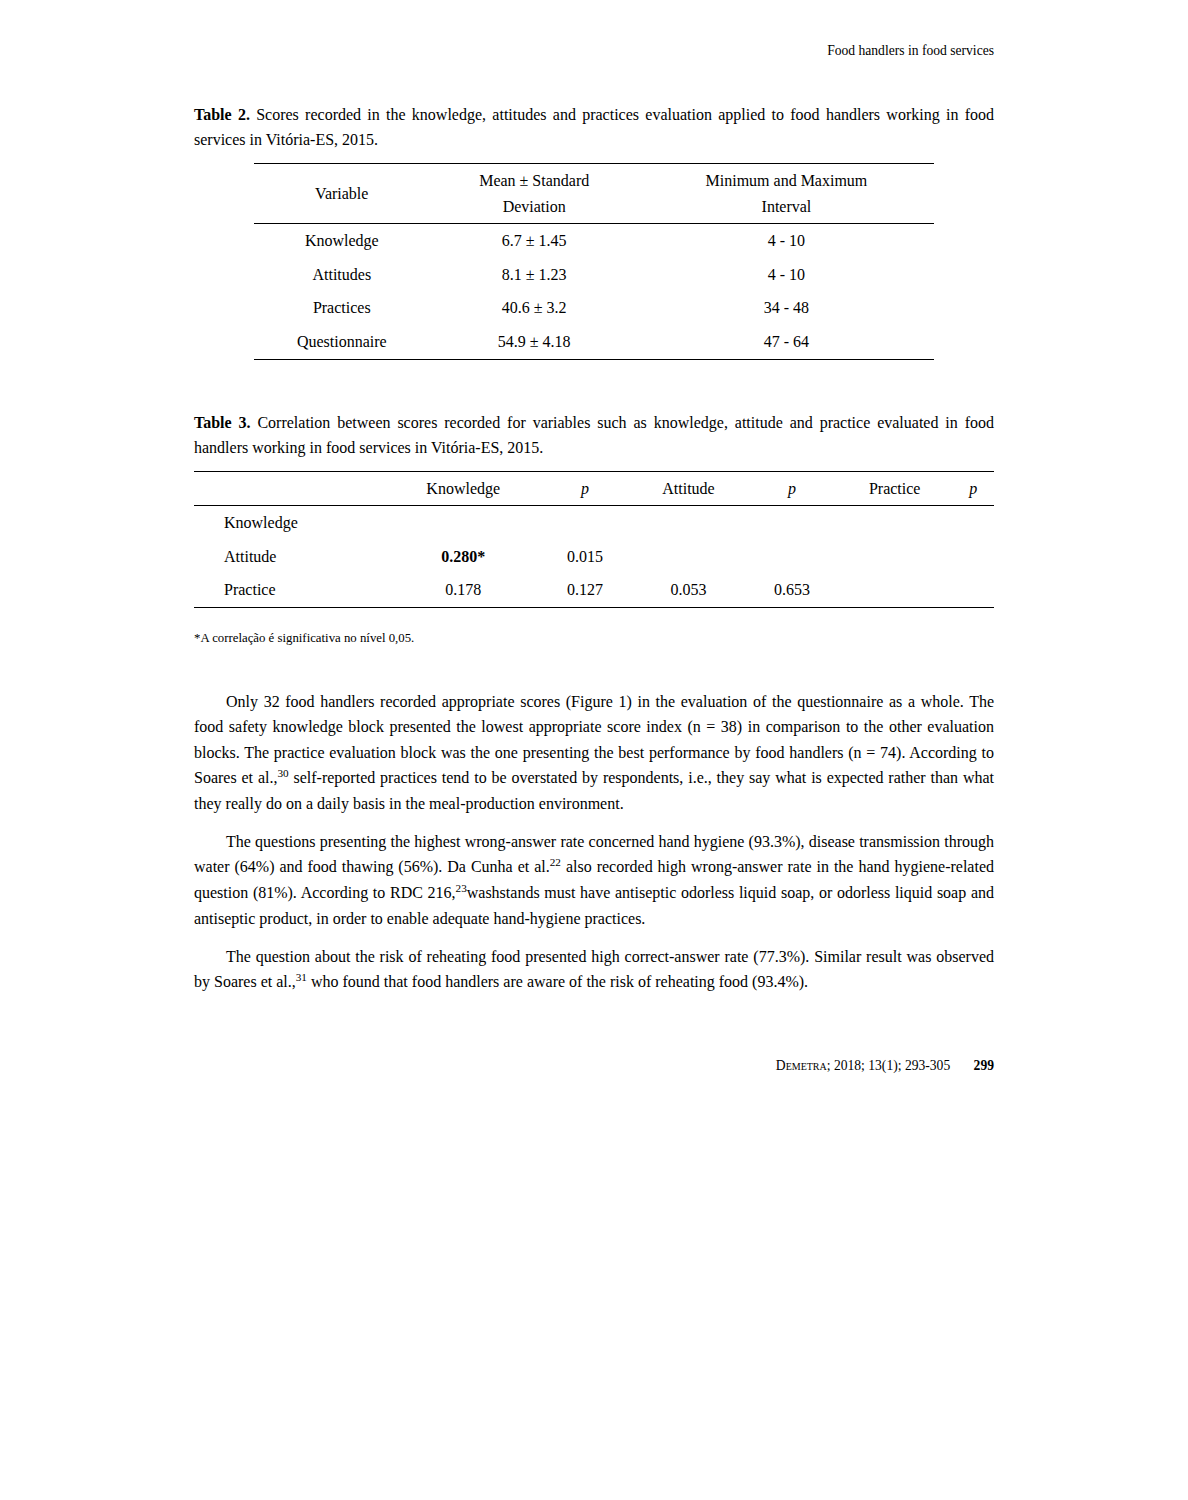Food handlers in food services
Table 2. Scores recorded in the knowledge, attitudes and practices evaluation applied to food handlers working in food services in Vitória-ES, 2015.
| Variable | Mean ± Standard Deviation | Minimum and Maximum Interval |
| --- | --- | --- |
| Knowledge | 6.7 ± 1.45 | 4 - 10 |
| Attitudes | 8.1 ± 1.23 | 4 - 10 |
| Practices | 40.6 ± 3.2 | 34 - 48 |
| Questionnaire | 54.9 ± 4.18 | 47 - 64 |
Table 3. Correlation between scores recorded for variables such as knowledge, attitude and practice evaluated in food handlers working in food services in Vitória-ES, 2015.
| | Knowledge | p | Attitude | p | Practice | p |
| --- | --- | --- | --- | --- | --- | --- |
| Knowledge | | | | | | |
| Attitude | 0.280* | 0.015 | | | | |
| Practice | 0.178 | 0.127 | 0.053 | 0.653 | | |
*A correlação é significativa no nível 0,05.
Only 32 food handlers recorded appropriate scores (Figure 1) in the evaluation of the questionnaire as a whole. The food safety knowledge block presented the lowest appropriate score index (n = 38) in comparison to the other evaluation blocks. The practice evaluation block was the one presenting the best performance by food handlers (n = 74). According to Soares et al.,30 self-reported practices tend to be overstated by respondents, i.e., they say what is expected rather than what they really do on a daily basis in the meal-production environment.
The questions presenting the highest wrong-answer rate concerned hand hygiene (93.3%), disease transmission through water (64%) and food thawing (56%). Da Cunha et al.22 also recorded high wrong-answer rate in the hand hygiene-related question (81%). According to RDC 216,23washstands must have antiseptic odorless liquid soap, or odorless liquid soap and antiseptic product, in order to enable adequate hand-hygiene practices.
The question about the risk of reheating food presented high correct-answer rate (77.3%). Similar result was observed by Soares et al.,31 who found that food handlers are aware of the risk of reheating food (93.4%).
Demetra; 2018; 13(1); 293-305 299